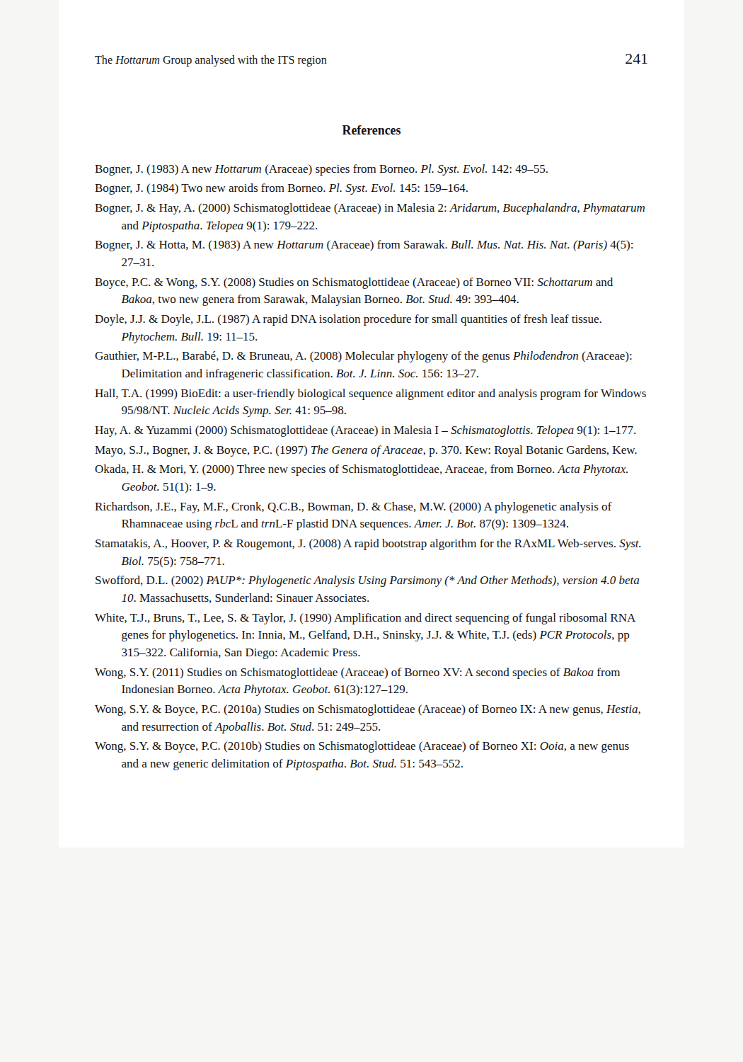The Hottarum Group analysed with the ITS region 241
References
Bogner, J. (1983) A new Hottarum (Araceae) species from Borneo. Pl. Syst. Evol. 142: 49–55.
Bogner, J. (1984) Two new aroids from Borneo. Pl. Syst. Evol. 145: 159–164.
Bogner, J. & Hay, A. (2000) Schismatoglottideae (Araceae) in Malesia 2: Aridarum, Bucephalandra, Phymatarum and Piptospatha. Telopea 9(1): 179–222.
Bogner, J. & Hotta, M. (1983) A new Hottarum (Araceae) from Sarawak. Bull. Mus. Nat. His. Nat. (Paris) 4(5): 27–31.
Boyce, P.C. & Wong, S.Y. (2008) Studies on Schismatoglottideae (Araceae) of Borneo VII: Schottarum and Bakoa, two new genera from Sarawak, Malaysian Borneo. Bot. Stud. 49: 393–404.
Doyle, J.J. & Doyle, J.L. (1987) A rapid DNA isolation procedure for small quantities of fresh leaf tissue. Phytochem. Bull. 19: 11–15.
Gauthier, M-P.L., Barabé, D. & Bruneau, A. (2008) Molecular phylogeny of the genus Philodendron (Araceae): Delimitation and infrageneric classification. Bot. J. Linn. Soc. 156: 13–27.
Hall, T.A. (1999) BioEdit: a user-friendly biological sequence alignment editor and analysis program for Windows 95/98/NT. Nucleic Acids Symp. Ser. 41: 95–98.
Hay, A. & Yuzammi (2000) Schismatoglottideae (Araceae) in Malesia I – Schismatoglottis. Telopea 9(1): 1–177.
Mayo, S.J., Bogner, J. & Boyce, P.C. (1997) The Genera of Araceae, p. 370. Kew: Royal Botanic Gardens, Kew.
Okada, H. & Mori, Y. (2000) Three new species of Schismatoglottideae, Araceae, from Borneo. Acta Phytotax. Geobot. 51(1): 1–9.
Richardson, J.E., Fay, M.F., Cronk, Q.C.B., Bowman, D. & Chase, M.W. (2000) A phylogenetic analysis of Rhamnaceae using rbc L and trn L-F plastid DNA sequences. Amer. J. Bot. 87(9): 1309–1324.
Stamatakis, A., Hoover, P. & Rougemont, J. (2008) A rapid bootstrap algorithm for the RAxML Web-serves. Syst. Biol. 75(5): 758–771.
Swofford, D.L. (2002) PAUP*: Phylogenetic Analysis Using Parsimony (* And Other Methods), version 4.0 beta 10. Massachusetts, Sunderland: Sinauer Associates.
White, T.J., Bruns, T., Lee, S. & Taylor, J. (1990) Amplification and direct sequencing of fungal ribosomal RNA genes for phylogenetics. In: Innia, M., Gelfand, D.H., Sninsky, J.J. & White, T.J. (eds) PCR Protocols, pp 315–322. California, San Diego: Academic Press.
Wong, S.Y. (2011) Studies on Schismatoglottideae (Araceae) of Borneo XV: A second species of Bakoa from Indonesian Borneo. Acta Phytotax. Geobot. 61(3):127–129.
Wong, S.Y. & Boyce, P.C. (2010a) Studies on Schismatoglottideae (Araceae) of Borneo IX: A new genus, Hestia, and resurrection of Apoballis. Bot. Stud. 51: 249–255.
Wong, S.Y. & Boyce, P.C. (2010b) Studies on Schismatoglottideae (Araceae) of Borneo XI: Ooia, a new genus and a new generic delimitation of Piptospatha. Bot. Stud. 51: 543–552.